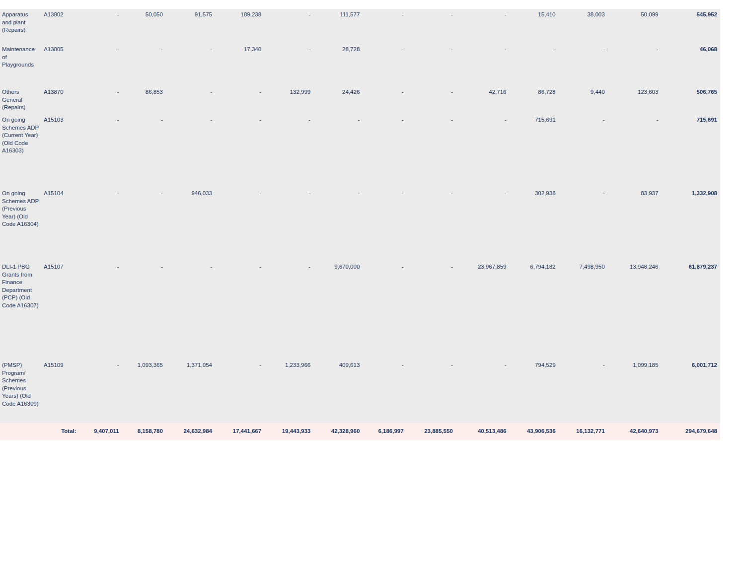| Apparatus and plant (Repairs) | A13802 | - | 50,050 | 91,575 | 189,238 | - | 111,577 | - | - | - | 15,410 | 38,003 | 50,099 | 545,952 |
| Maintenance of Playgrounds (Repairs) | A13805 | - | - | - | 17,340 | - | 28,728 | - | - | - | - | - | - | 46,068 |
| Others General (Repairs) | A13870 | - | 86,853 | - | - | 132,999 | 24,426 | - | - | 42,716 | 86,728 | 9,440 | 123,603 | 506,765 |
| On going Schemes ADP (Current Year) (Old Code A16303) | A15103 | - | - | - | - | - | - | - | - | - | 715,691 | - | - | 715,691 |
| On going Schemes ADP (Previous Year) (Old Code A16304) | A15104 | - | - | 946,033 | - | - | - | - | - | - | 302,938 | - | 83,937 | 1,332,908 |
| DLI-1 PBG Grants from Finance Department (PCP) (Old Code A16307) | A15107 | - | - | - | - | - | 9,670,000 | - | - | 23,967,859 | 6,794,182 | 7,498,950 | 13,948,246 | 61,879,237 |
| (PMSP) Program/ Schemes (Previous Years) (Old Code A16309) | A15109 | - | 1,093,365 | 1,371,054 | - | 1,233,966 | 409,613 | - | - | - | 794,529 | - | 1,099,185 | 6,001,712 |
| | Total: | 9,407,011 | 8,158,780 | 24,632,984 | 17,441,667 | 19,443,933 | 42,328,960 | 6,186,997 | 23,885,550 | 40,513,486 | 43,906,536 | 16,132,771 | 42,640,973 | 294,679,648 |